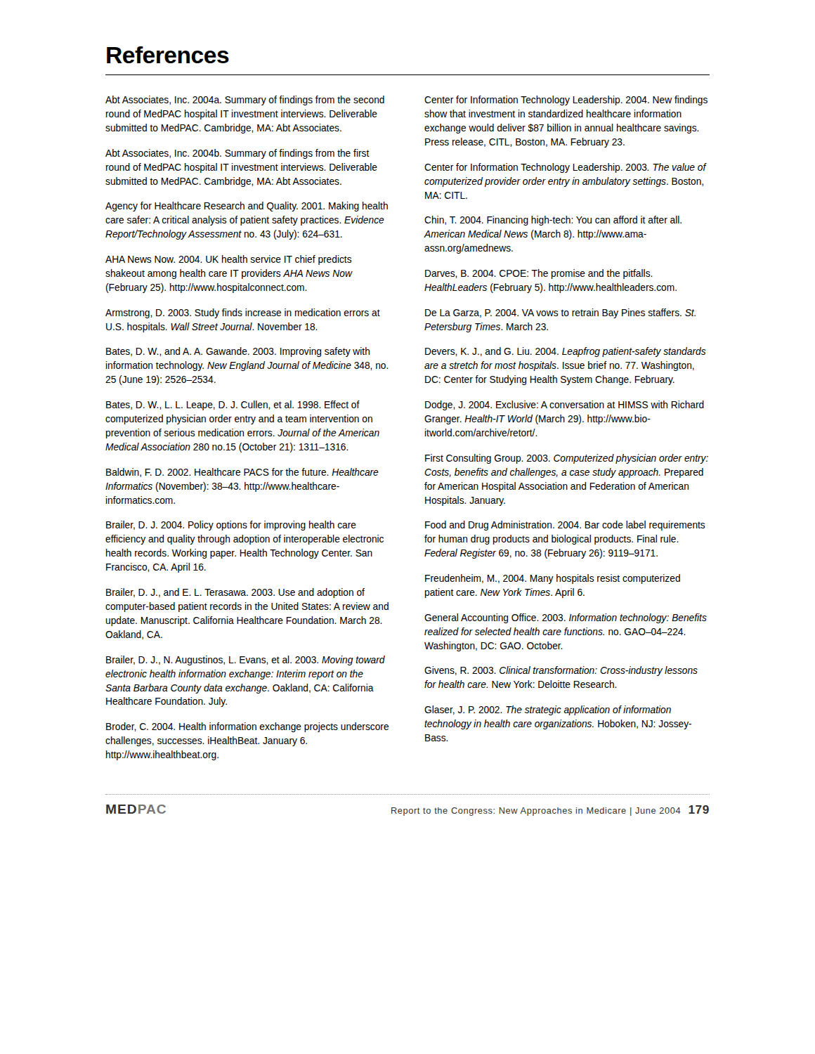References
Abt Associates, Inc. 2004a. Summary of findings from the second round of MedPAC hospital IT investment interviews. Deliverable submitted to MedPAC. Cambridge, MA: Abt Associates.
Abt Associates, Inc. 2004b. Summary of findings from the first round of MedPAC hospital IT investment interviews. Deliverable submitted to MedPAC. Cambridge, MA: Abt Associates.
Agency for Healthcare Research and Quality. 2001. Making health care safer: A critical analysis of patient safety practices. Evidence Report/Technology Assessment no. 43 (July): 624–631.
AHA News Now. 2004. UK health service IT chief predicts shakeout among health care IT providers AHA News Now (February 25). http://www.hospitalconnect.com.
Armstrong, D. 2003. Study finds increase in medication errors at U.S. hospitals. Wall Street Journal. November 18.
Bates, D. W., and A. A. Gawande. 2003. Improving safety with information technology. New England Journal of Medicine 348, no. 25 (June 19): 2526–2534.
Bates, D. W., L. L. Leape, D. J. Cullen, et al. 1998. Effect of computerized physician order entry and a team intervention on prevention of serious medication errors. Journal of the American Medical Association 280 no.15 (October 21): 1311–1316.
Baldwin, F. D. 2002. Healthcare PACS for the future. Healthcare Informatics (November): 38–43. http://www.healthcare-informatics.com.
Brailer, D. J. 2004. Policy options for improving health care efficiency and quality through adoption of interoperable electronic health records. Working paper. Health Technology Center. San Francisco, CA. April 16.
Brailer, D. J., and E. L. Terasawa. 2003. Use and adoption of computer-based patient records in the United States: A review and update. Manuscript. California Healthcare Foundation. March 28. Oakland, CA.
Brailer, D. J., N. Augustinos, L. Evans, et al. 2003. Moving toward electronic health information exchange: Interim report on the Santa Barbara County data exchange. Oakland, CA: California Healthcare Foundation. July.
Broder, C. 2004. Health information exchange projects underscore challenges, successes. iHealthBeat. January 6. http://www.ihealthbeat.org.
Center for Information Technology Leadership. 2004. New findings show that investment in standardized healthcare information exchange would deliver $87 billion in annual healthcare savings. Press release, CITL, Boston, MA. February 23.
Center for Information Technology Leadership. 2003. The value of computerized provider order entry in ambulatory settings. Boston, MA: CITL.
Chin, T. 2004. Financing high-tech: You can afford it after all. American Medical News (March 8). http://www.ama-assn.org/amednews.
Darves, B. 2004. CPOE: The promise and the pitfalls. HealthLeaders (February 5). http://www.healthleaders.com.
De La Garza, P. 2004. VA vows to retrain Bay Pines staffers. St. Petersburg Times. March 23.
Devers, K. J., and G. Liu. 2004. Leapfrog patient-safety standards are a stretch for most hospitals. Issue brief no. 77. Washington, DC: Center for Studying Health System Change. February.
Dodge, J. 2004. Exclusive: A conversation at HIMSS with Richard Granger. Health-IT World (March 29). http://www.bio-itworld.com/archive/retort/.
First Consulting Group. 2003. Computerized physician order entry: Costs, benefits and challenges, a case study approach. Prepared for American Hospital Association and Federation of American Hospitals. January.
Food and Drug Administration. 2004. Bar code label requirements for human drug products and biological products. Final rule. Federal Register 69, no. 38 (February 26): 9119–9171.
Freudenheim, M., 2004. Many hospitals resist computerized patient care. New York Times. April 6.
General Accounting Office. 2003. Information technology: Benefits realized for selected health care functions. no. GAO–04–224. Washington, DC: GAO. October.
Givens, R. 2003. Clinical transformation: Cross-industry lessons for health care. New York: Deloitte Research.
Glaser, J. P. 2002. The strategic application of information technology in health care organizations. Hoboken, NJ: Jossey-Bass.
MEDPAC
Report to the Congress: New Approaches in Medicare | June 2004 179